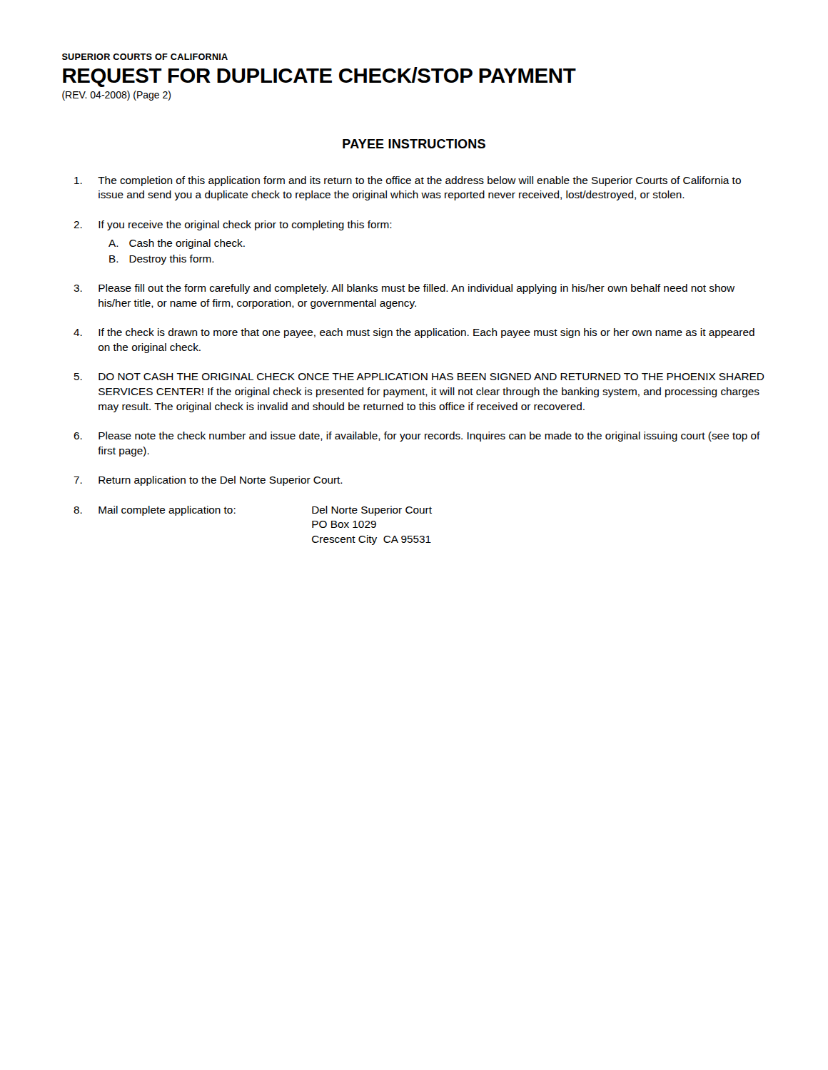SUPERIOR COURTS OF CALIFORNIA
REQUEST FOR DUPLICATE CHECK/STOP PAYMENT
(REV. 04-2008) (Page 2)
PAYEE INSTRUCTIONS
The completion of this application form and its return to the office at the address below will enable the Superior Courts of California to issue and send you a duplicate check to replace the original which was reported never received, lost/destroyed, or stolen.
If you receive the original check prior to completing this form:
Cash the original check.
Destroy this form.
Please fill out the form carefully and completely. All blanks must be filled. An individual applying in his/her own behalf need not show his/her title, or name of firm, corporation, or governmental agency.
If the check is drawn to more that one payee, each must sign the application. Each payee must sign his or her own name as it appeared on the original check.
DO NOT CASH THE ORIGINAL CHECK ONCE THE APPLICATION HAS BEEN SIGNED AND RETURNED TO THE PHOENIX SHARED SERVICES CENTER! If the original check is presented for payment, it will not clear through the banking system, and processing charges may result. The original check is invalid and should be returned to this office if received or recovered.
Please note the check number and issue date, if available, for your records. Inquires can be made to the original issuing court (see top of first page).
Return application to the Del Norte Superior Court.
Mail complete application to: Del Norte Superior Court PO Box 1029 Crescent City CA 95531